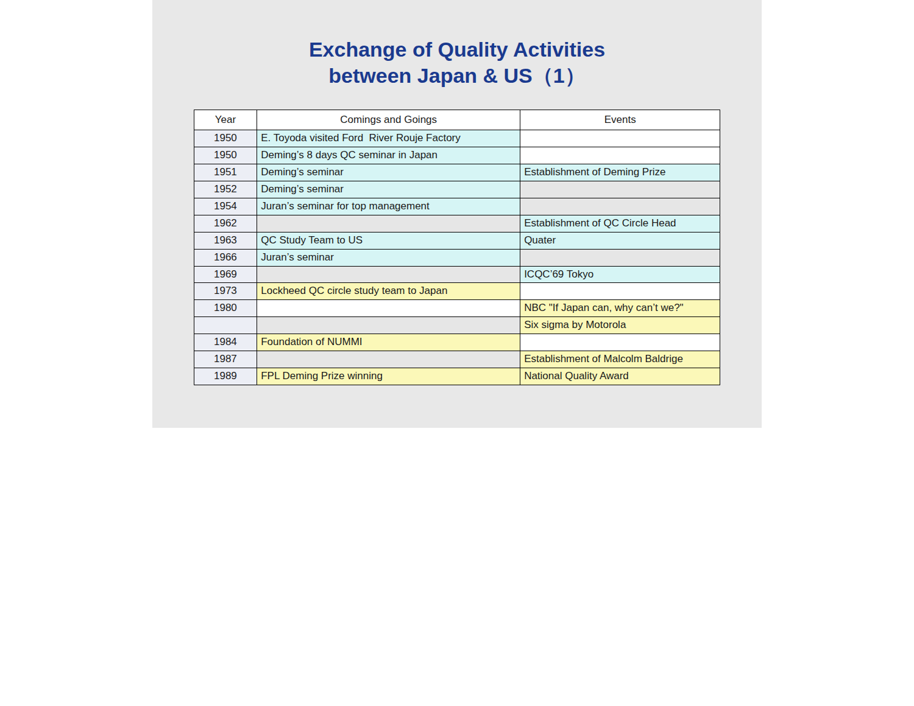Exchange of Quality Activities
between Japan & US（1）
| Year | Comings and Goings | Events |
| --- | --- | --- |
| 1950 | E. Toyoda visited Ford River Rouje Factory | |
| 1950 | Deming’s 8 days QC seminar in Japan | |
| 1951 | Deming’s seminar | Establishment of Deming Prize |
| 1952 | Deming’s seminar | |
| 1954 | Juran’s seminar for top management | |
| 1962 | | Establishment of QC Circle Head |
| 1963 | QC Study Team to US | Quater |
| 1966 | Juran’s seminar | |
| 1969 | | ICQC’69 Tokyo |
| 1973 | Lockheed QC circle study team to Japan | |
| 1980 | | NBC "If Japan can, why can’t we?" |
| | | Six sigma by Motorola |
| 1984 | Foundation of NUMMI | |
| 1987 | | Establishment of Malcolm Baldrige |
| 1989 | FPL Deming Prize winning | National Quality Award |